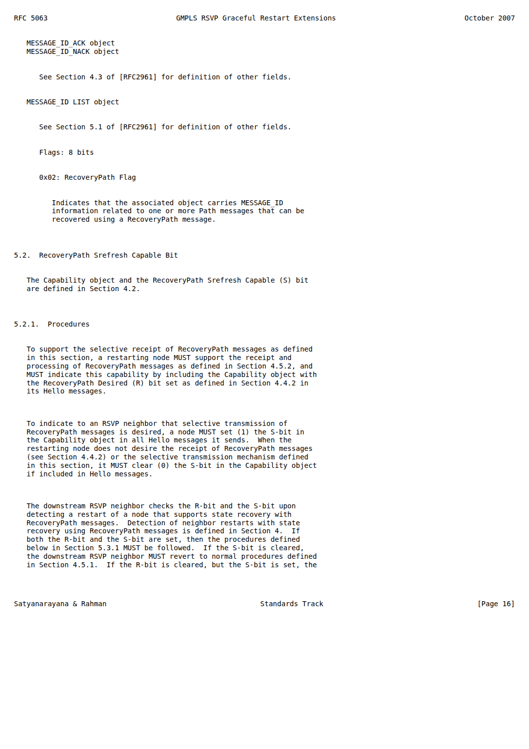RFC 5063 GMPLS RSVP Graceful Restart Extensions October 2007
MESSAGE_ID_ACK object MESSAGE_ID_NACK object
See Section 4.3 of [RFC2961] for definition of other fields.
MESSAGE_ID LIST object
See Section 5.1 of [RFC2961] for definition of other fields.
Flags: 8 bits
0x02: RecoveryPath Flag
Indicates that the associated object carries MESSAGE_ID information related to one or more Path messages that can be recovered using a RecoveryPath message.
5.2. RecoveryPath Srefresh Capable Bit
The Capability object and the RecoveryPath Srefresh Capable (S) bit are defined in Section 4.2.
5.2.1. Procedures
To support the selective receipt of RecoveryPath messages as defined in this section, a restarting node MUST support the receipt and processing of RecoveryPath messages as defined in Section 4.5.2, and MUST indicate this capability by including the Capability object with the RecoveryPath Desired (R) bit set as defined in Section 4.4.2 in its Hello messages.
To indicate to an RSVP neighbor that selective transmission of RecoveryPath messages is desired, a node MUST set (1) the S-bit in the Capability object in all Hello messages it sends. When the restarting node does not desire the receipt of RecoveryPath messages (see Section 4.4.2) or the selective transmission mechanism defined in this section, it MUST clear (0) the S-bit in the Capability object if included in Hello messages.
The downstream RSVP neighbor checks the R-bit and the S-bit upon detecting a restart of a node that supports state recovery with RecoveryPath messages. Detection of neighbor restarts with state recovery using RecoveryPath messages is defined in Section 4. If both the R-bit and the S-bit are set, then the procedures defined below in Section 5.3.1 MUST be followed. If the S-bit is cleared, the downstream RSVP neighbor MUST revert to normal procedures defined in Section 4.5.1. If the R-bit is cleared, but the S-bit is set, the
Satyanarayana & Rahman Standards Track[Page 16]